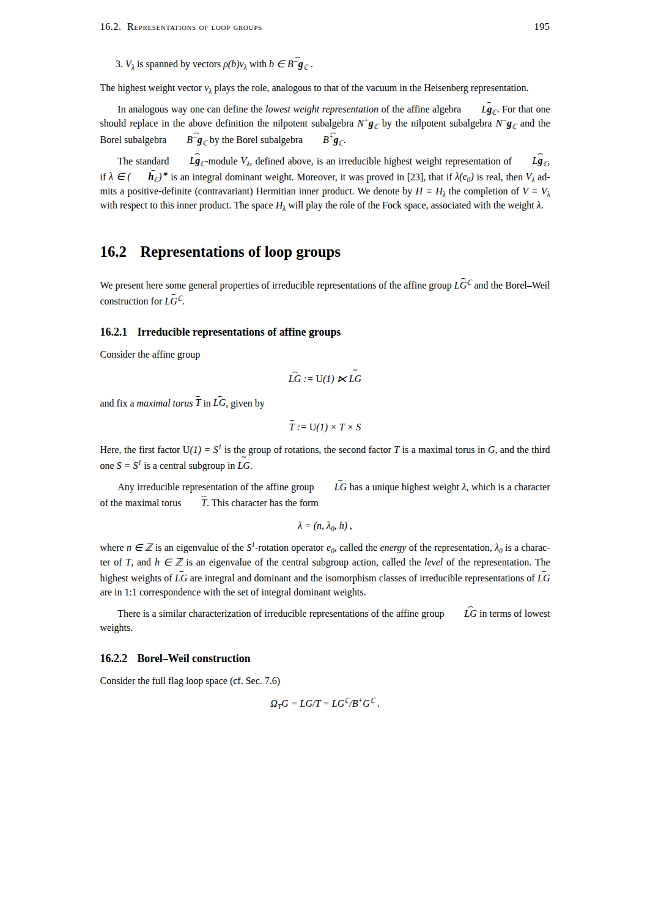16.2. Representations of loop groups 195
Vλ is spanned by vectors ρ(b)vλ with b ∈ ⌢B−gℂ .
The highest weight vector vλ plays the role, analogous to that of the vacuum in the Heisenberg representation.
In analogous way one can define the lowest weight representation of the affine algebra ⌢Lgℂ. For that one should replace in the above definition the nilpotent subalgebra N+gℂ by the nilpotent subalgebra N−gℂ and the Borel subalgebra ⌢B−gℂ by the Borel subalgebra ⌢B+gℂ.
The standard ⌢Lgℂ-module Vλ, defined above, is an irreducible highest weight representation of ⌢Lgℂ, if λ ∈ (⌢hℂ)∗ is an integral dominant weight. Moreover, it was proved in [23], that if λ(e0) is real, then Vλ admits a positive-definite (contravariant) Hermitian inner product. We denote by H ≡ Hλ the completion of V ≡ Vλ with respect to this inner product. The space Hλ will play the role of the Fock space, associated with the weight λ.
16.2 Representations of loop groups
We present here some general properties of irreducible representations of the affine group ⌢LGℂ and the Borel–Weil construction for ⌢LGℂ.
16.2.1 Irreducible representations of affine groups
Consider the affine group
⌢LG := U(1) ⋉ ~LG
and fix a maximal torus ⌢T in ⌢LG, given by
⌢T := U(1) × T × S
Here, the first factor U(1) = S1 is the group of rotations, the second factor T is a maximal torus in G, and the third one S = S1 is a central subgroup in ~LG.
Any irreducible representation of the affine group ⌢LG has a unique highest weight λ, which is a character of the maximal torus ⌢T. This character has the form
λ = (n, λ0, h) ,
where n ∈ ℤ is an eigenvalue of the S1-rotation operator e0, called the energy of the representation, λ0 is a character of T, and h ∈ ℤ is an eigenvalue of the central subgroup action, called the level of the representation. The highest weights of ⌢LG are integral and dominant and the isomorphism classes of irreducible representations of ⌢LG are in 1:1 correspondence with the set of integral dominant weights.
There is a similar characterization of irreducible representations of the affine group ⌢LG in terms of lowest weights.
16.2.2 Borel–Weil construction
Consider the full flag loop space (cf. Sec. 7.6)
ΩTG = LG/T = LGℂ/B+Gℂ .